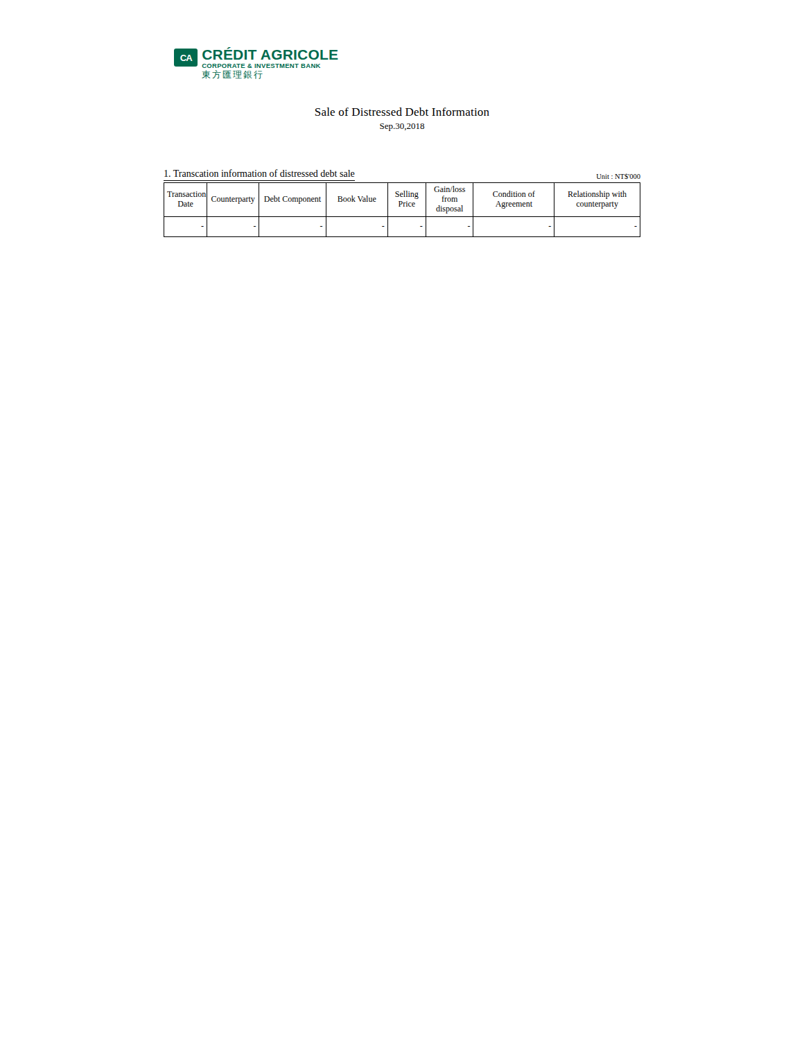CA
CRÉDIT AGRICOLE
CORPORATE & INVESTMENT BANK
東方匯理銀行
Sale of Distressed Debt Information
Sep.30,2018
1. Transcation information of distressed debt sale
Unit : NT$'000
| Transaction Date | Counterparty | Debt Component | Book Value | Selling Price | Gain/loss from disposal | Condition of Agreement | Relationship with counterparty |
| --- | --- | --- | --- | --- | --- | --- | --- |
| - | - | - | - | - | - | - | - |